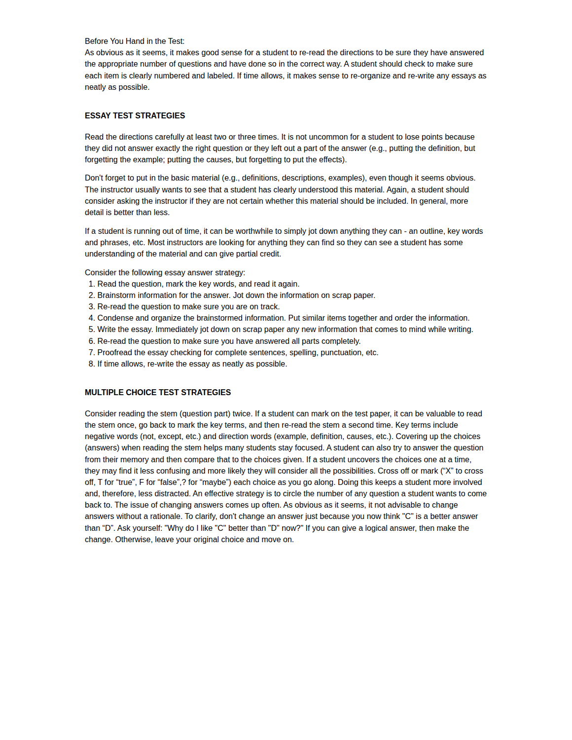Before You Hand in the Test:
As obvious as it seems, it makes good sense for a student to re-read the directions to be sure they have answered the appropriate number of questions and have done so in the correct way. A student should check to make sure each item is clearly numbered and labeled. If time allows, it makes sense to re-organize and re-write any essays as neatly as possible.
Essay Test Strategies
Read the directions carefully at least two or three times. It is not uncommon for a student to lose points because they did not answer exactly the right question or they left out a part of the answer (e.g., putting the definition, but forgetting the example; putting the causes, but forgetting to put the effects).
Don't forget to put in the basic material (e.g., definitions, descriptions, examples), even though it seems obvious. The instructor usually wants to see that a student has clearly understood this material. Again, a student should consider asking the instructor if they are not certain whether this material should be included. In general, more detail is better than less.
If a student is running out of time, it can be worthwhile to simply jot down anything they can - an outline, key words and phrases, etc. Most instructors are looking for anything they can find so they can see a student has some understanding of the material and can give partial credit.
Consider the following essay answer strategy:
Read the question, mark the key words, and read it again.
Brainstorm information for the answer. Jot down the information on scrap paper.
Re-read the question to make sure you are on track.
Condense and organize the brainstormed information. Put similar items together and order the information.
Write the essay. Immediately jot down on scrap paper any new information that comes to mind while writing.
Re-read the question to make sure you have answered all parts completely.
Proofread the essay checking for complete sentences, spelling, punctuation, etc.
If time allows, re-write the essay as neatly as possible.
Multiple Choice Test Strategies
Consider reading the stem (question part) twice. If a student can mark on the test paper, it can be valuable to read the stem once, go back to mark the key terms, and then re-read the stem a second time. Key terms include negative words (not, except, etc.) and direction words (example, definition, causes, etc.). Covering up the choices (answers) when reading the stem helps many students stay focused. A student can also try to answer the question from their memory and then compare that to the choices given. If a student uncovers the choices one at a time, they may find it less confusing and more likely they will consider all the possibilities. Cross off or mark (“X” to cross off, T for “true”, F for “false”,? for “maybe”) each choice as you go along. Doing this keeps a student more involved and, therefore, less distracted. An effective strategy is to circle the number of any question a student wants to come back to. The issue of changing answers comes up often. As obvious as it seems, it not advisable to change answers without a rationale. To clarify, don't change an answer just because you now think "C" is a better answer than “D”. Ask yourself: "Why do I like "C" better than "D" now?" If you can give a logical answer, then make the change. Otherwise, leave your original choice and move on.